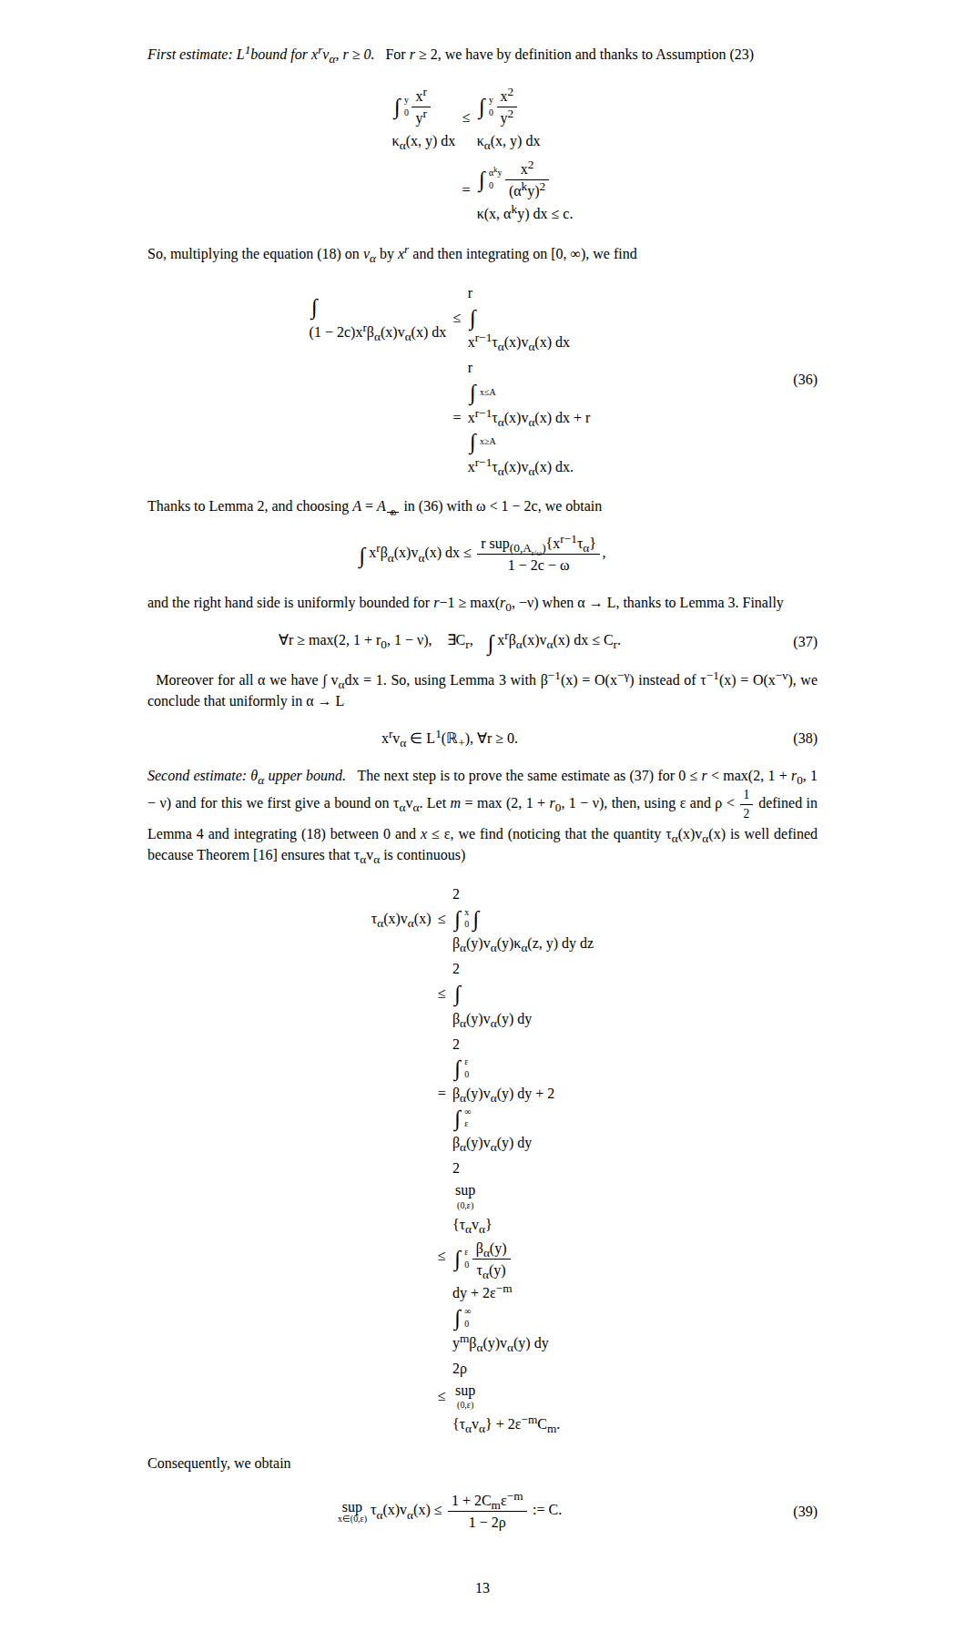First estimate: L1bound for xrvα, r ≥ 0. For r ≥ 2, we have by definition and thanks to Assumption (23)
∫y 0 xr yr κα(x, y) dx ≤ ∫y 0 x2 y2 κα(x, y) dx
= ∫αky 0 x2(αky)2 κ(x, αky) dx ≤ c.
So, multiplying the equation (18) on vα by xr and then integrating on [0, ∞), we find
∫(1 − 2c)xrβα(x)vα(x) dx ≤ r ∫ xr−1τα(x)vα(x) dx
= r ∫x≤A xr−1τα(x)vα(x) dx + r ∫x≥A xr−1τα(x)vα(x) dx.
(36)
Thanks to Lemma 2, and choosing A = Arω in (36) with ω < 1 − 2c, we obtain
∫ xrβα(x)vα(x) dx ≤ r sup(0,Ar/ω){xr−1τα}1 − 2c − ω,
and the right hand side is uniformly bounded for r−1 ≥ max(r0, −ν) when α → L, thanks to Lemma 3. Finally
∀r ≥ max(2, 1 + r0, 1 − ν), ∃Cr, ∫ xrβα(x)vα(x) dx ≤ Cr.
(37)
Moreover for all α we have ∫ vαdx = 1. So, using Lemma 3 with β−1(x) = O(x−γ) instead of τ−1(x) = O(x−ν), we conclude that uniformly in α → L
xrvα ∈ L1(ℝ+), ∀r ≥ 0.
(38)
Second estimate: θα upper bound. The next step is to prove the same estimate as (37) for 0 ≤ r < max(2, 1 + r0, 1 − ν) and for this we first give a bound on ταvα. Let m = max (2, 1 + r0, 1 − ν), then, using ε and ρ < 12 defined in Lemma 4 and integrating (18) between 0 and x ≤ ε, we find (noticing that the quantity τα(x)vα(x) is well defined because Theorem [16] ensures that ταvα is continuous)
τα(x)vα(x) ≤ 2 ∫x 0 ∫ βα(y)vα(y)κα(z, y) dy dz
≤ 2 ∫ βα(y)vα(y) dy
= 2 ∫ε 0 βα(y)vα(y) dy + 2 ∫∞ε βα(y)vα(y) dy
≤ 2 sup(0,ε){ταvα} ∫ε 0 βα(y) τα(y) dy + 2ε−m ∫∞0 ymβα(y)vα(y) dy
≤ 2ρ sup(0,ε){ταvα} + 2ε−mCm.
Consequently, we obtain
sup x∈(0,ε) τα(x)vα(x) ≤ 1 + 2Cmε−m 1 − 2ρ := C.
(39)
13